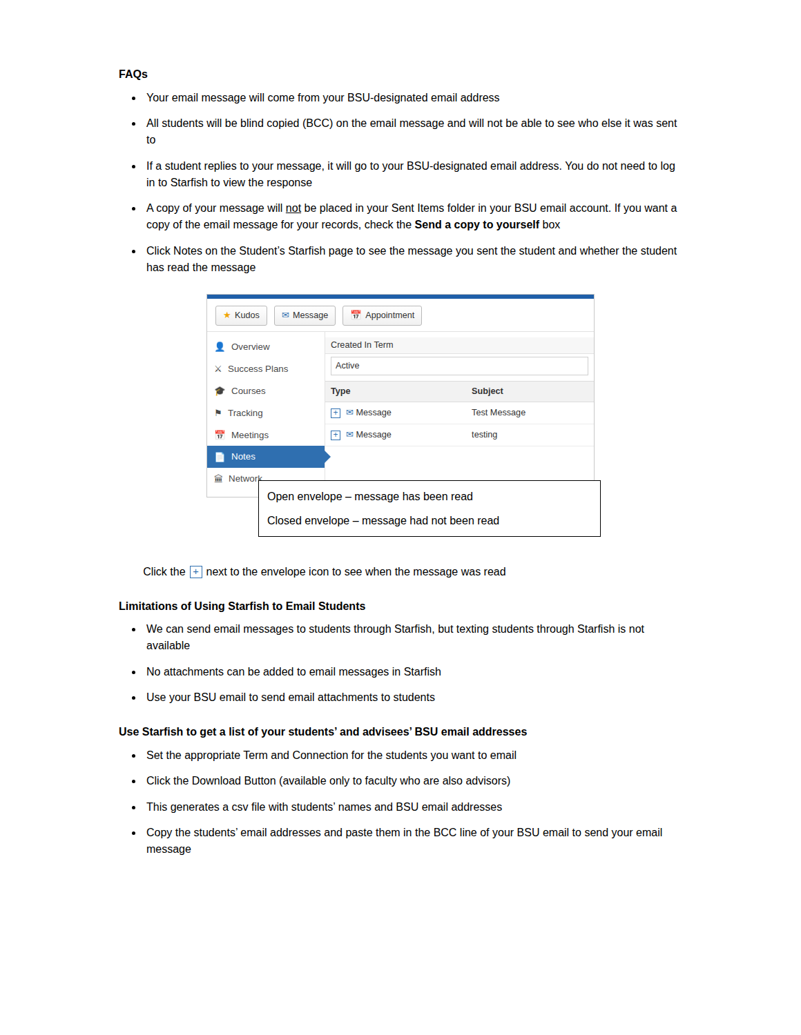FAQs
Your email message will come from your BSU-designated email address
All students will be blind copied (BCC) on the email message and will not be able to see who else it was sent to
If a student replies to your message, it will go to your BSU-designated email address. You do not need to log in to Starfish to view the response
A copy of your message will not be placed in your Sent Items folder in your BSU email account. If you want a copy of the email message for your records, check the Send a copy to yourself box
Click Notes on the Student’s Starfish page to see the message you sent the student and whether the student has read the message
★Kudos ✉Message 📅Appointment
👤Overview
⚔Success Plans
🎓Courses
⚑Tracking
📅Meetings
📄Notes
🏛Network
Created In Term
Active
| Type | Subject |
| --- | --- |
| + ✉ Message | Test Message |
| + ✉ Message | testing |
Open envelope – message has been read
Closed envelope – message had not been read
Click the + next to the envelope icon to see when the message was read
Limitations of Using Starfish to Email Students
We can send email messages to students through Starfish, but texting students through Starfish is not available
No attachments can be added to email messages in Starfish
Use your BSU email to send email attachments to students
Use Starfish to get a list of your students’ and advisees’ BSU email addresses
Set the appropriate Term and Connection for the students you want to email
Click the Download Button (available only to faculty who are also advisors)
This generates a csv file with students’ names and BSU email addresses
Copy the students’ email addresses and paste them in the BCC line of your BSU email to send your email message